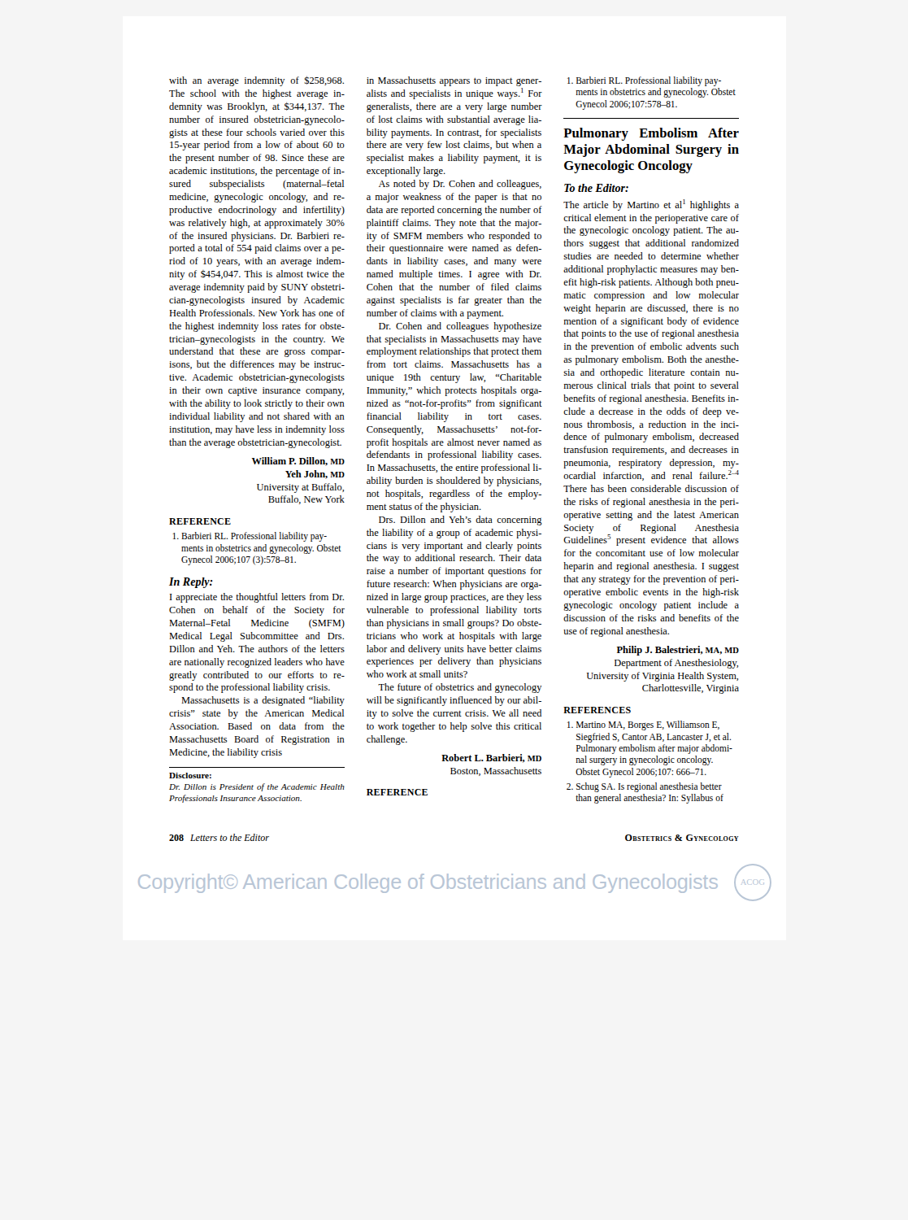with an average indemnity of $258,968. The school with the highest average indemnity was Brooklyn, at $344,137. The number of insured obstetrician-gynecologists at these four schools varied over this 15-year period from a low of about 60 to the present number of 98. Since these are academic institutions, the percentage of insured subspecialists (maternal–fetal medicine, gynecologic oncology, and reproductive endocrinology and infertility) was relatively high, at approximately 30% of the insured physicians. Dr. Barbieri reported a total of 554 paid claims over a period of 10 years, with an average indemnity of $454,047. This is almost twice the average indemnity paid by SUNY obstetrician-gynecologists insured by Academic Health Professionals. New York has one of the highest indemnity loss rates for obstetrician–gynecologists in the country. We understand that these are gross comparisons, but the differences may be instructive. Academic obstetrician-gynecologists in their own captive insurance company, with the ability to look strictly to their own individual liability and not shared with an institution, may have less in indemnity loss than the average obstetrician-gynecologist.
William P. Dillon, MD
Yeh John, MD
University at Buffalo,
Buffalo, New York
REFERENCE
Barbieri RL. Professional liability payments in obstetrics and gynecology. Obstet Gynecol 2006;107 (3):578–81.
In Reply:
I appreciate the thoughtful letters from Dr. Cohen on behalf of the Society for Maternal–Fetal Medicine (SMFM) Medical Legal Subcommittee and Drs. Dillon and Yeh. The authors of the letters are nationally recognized leaders who have greatly contributed to our efforts to respond to the professional liability crisis.
Massachusetts is a designated “liability crisis” state by the American Medical Association. Based on data from the Massachusetts Board of Registration in Medicine, the liability crisis
Disclosure: Dr. Dillon is President of the Academic Health Professionals Insurance Association.
in Massachusetts appears to impact generalists and specialists in unique ways.1 For generalists, there are a very large number of lost claims with substantial average liability payments. In contrast, for specialists there are very few lost claims, but when a specialist makes a liability payment, it is exceptionally large.
As noted by Dr. Cohen and colleagues, a major weakness of the paper is that no data are reported concerning the number of plaintiff claims. They note that the majority of SMFM members who responded to their questionnaire were named as defendants in liability cases, and many were named multiple times. I agree with Dr. Cohen that the number of filed claims against specialists is far greater than the number of claims with a payment.
Dr. Cohen and colleagues hypothesize that specialists in Massachusetts may have employment relationships that protect them from tort claims. Massachusetts has a unique 19th century law, “Charitable Immunity,” which protects hospitals organized as “not-for-profits” from significant financial liability in tort cases. Consequently, Massachusetts’ not-for-profit hospitals are almost never named as defendants in professional liability cases. In Massachusetts, the entire professional liability burden is shouldered by physicians, not hospitals, regardless of the employment status of the physician.
Drs. Dillon and Yeh’s data concerning the liability of a group of academic physicians is very important and clearly points the way to additional research. Their data raise a number of important questions for future research: When physicians are organized in large group practices, are they less vulnerable to professional liability torts than physicians in small groups? Do obstetricians who work at hospitals with large labor and delivery units have better claims experiences per delivery than physicians who work at small units?
The future of obstetrics and gynecology will be significantly influenced by our ability to solve the current crisis. We all need to work together to help solve this critical challenge.
Robert L. Barbieri, MD
Boston, Massachusetts
REFERENCE
Barbieri RL. Professional liability payments in obstetrics and gynecology. Obstet Gynecol 2006;107:578–81.
Pulmonary Embolism After Major Abdominal Surgery in Gynecologic Oncology
To the Editor:
The article by Martino et al1 highlights a critical element in the perioperative care of the gynecologic oncology patient. The authors suggest that additional randomized studies are needed to determine whether additional prophylactic measures may benefit high-risk patients. Although both pneumatic compression and low molecular weight heparin are discussed, there is no mention of a significant body of evidence that points to the use of regional anesthesia in the prevention of embolic advents such as pulmonary embolism. Both the anesthesia and orthopedic literature contain numerous clinical trials that point to several benefits of regional anesthesia. Benefits include a decrease in the odds of deep venous thrombosis, a reduction in the incidence of pulmonary embolism, decreased transfusion requirements, and decreases in pneumonia, respiratory depression, myocardial infarction, and renal failure.2–4 There has been considerable discussion of the risks of regional anesthesia in the perioperative setting and the latest American Society of Regional Anesthesia Guidelines5 present evidence that allows for the concomitant use of low molecular heparin and regional anesthesia. I suggest that any strategy for the prevention of perioperative embolic events in the high-risk gynecologic oncology patient include a discussion of the risks and benefits of the use of regional anesthesia.
Philip J. Balestrieri, MA, MD
Department of Anesthesiology,
University of Virginia Health System,
Charlottesville, Virginia
REFERENCES
Martino MA, Borges E, Williamson E, Siegfried S, Cantor AB, Lancaster J, et al. Pulmonary embolism after major abdominal surgery in gynecologic oncology. Obstet Gynecol 2006;107: 666–71.
Schug SA. Is regional anesthesia better than general anesthesia? In: Syllabus of
208 Letters to the Editor
Obstetrics & Gynecology
Copyright© American College of Obstetricians and Gynecologists
ACOG